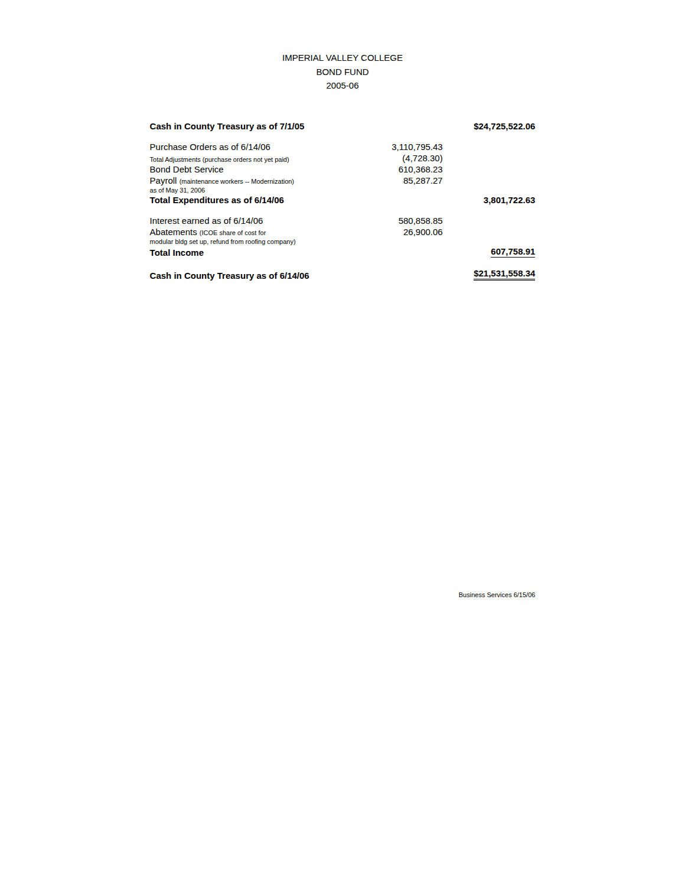IMPERIAL VALLEY COLLEGE
BOND FUND
2005-06
| Cash in County Treasury as of 7/1/05 | | $24,725,522.06 |
| Purchase Orders as of 6/14/06 | 3,110,795.43 | |
| Total Adjustments (purchase orders not yet paid) | (4,728.30) | |
| Bond Debt Service | 610,368.23 | |
| Payroll (maintenance workers -- Modernization) | 85,287.27 | |
| as of May 31, 2006 | | |
| Total Expenditures as of 6/14/06 | | 3,801,722.63 |
| Interest earned as of 6/14/06 | 580,858.85 | |
| Abatements (ICOE share of cost for | 26,900.06 | |
| modular bldg set up, refund from roofing company) | | |
| Total Income | | 607,758.91 |
| Cash in County Treasury as of 6/14/06 | | $21,531,558.34 |
Business Services 6/15/06